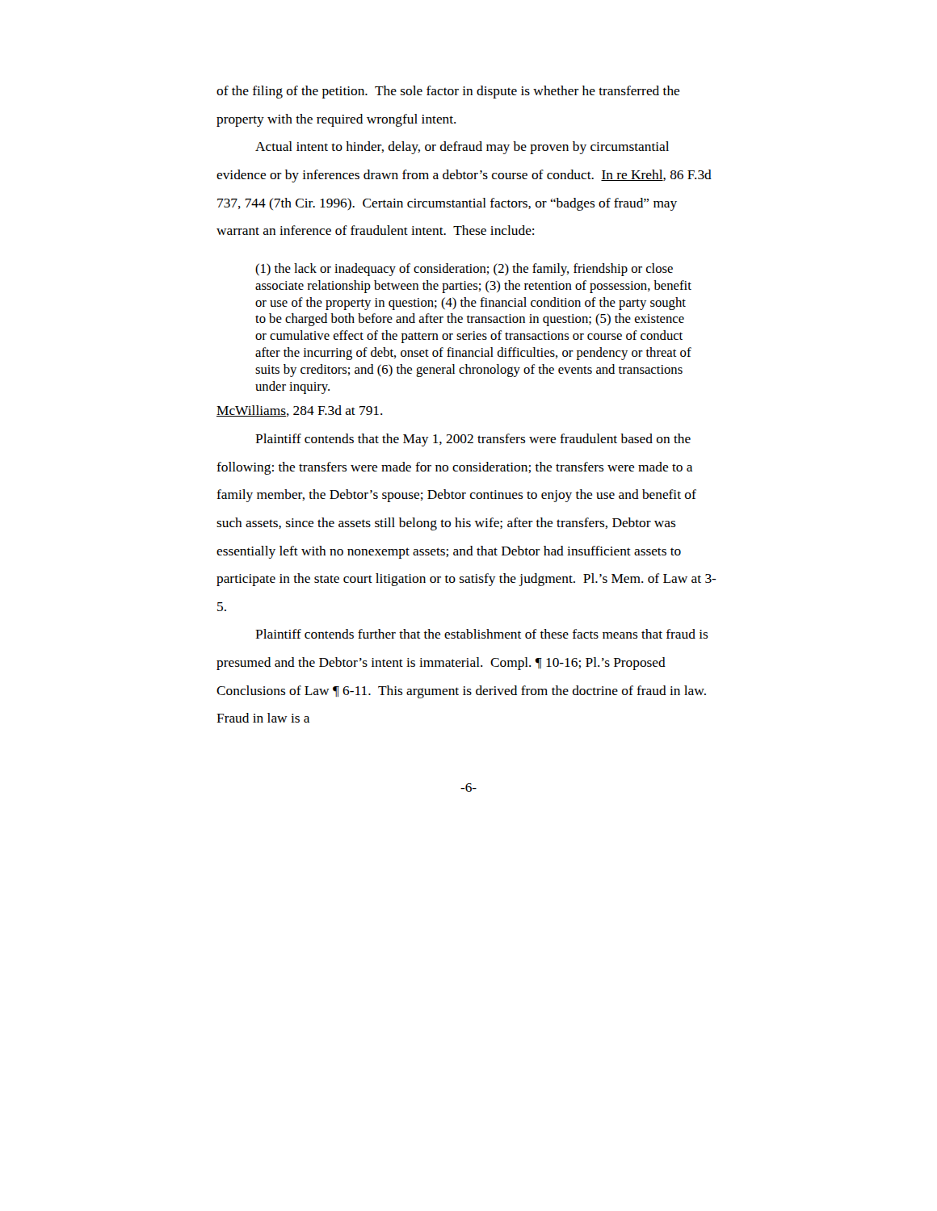of the filing of the petition. The sole factor in dispute is whether he transferred the property with the required wrongful intent.
Actual intent to hinder, delay, or defraud may be proven by circumstantial evidence or by inferences drawn from a debtor’s course of conduct. In re Krehl, 86 F.3d 737, 744 (7th Cir. 1996). Certain circumstantial factors, or “badges of fraud” may warrant an inference of fraudulent intent. These include:
(1) the lack or inadequacy of consideration; (2) the family, friendship or close associate relationship between the parties; (3) the retention of possession, benefit or use of the property in question; (4) the financial condition of the party sought to be charged both before and after the transaction in question; (5) the existence or cumulative effect of the pattern or series of transactions or course of conduct after the incurring of debt, onset of financial difficulties, or pendency or threat of suits by creditors; and (6) the general chronology of the events and transactions under inquiry.
McWilliams, 284 F.3d at 791.
Plaintiff contends that the May 1, 2002 transfers were fraudulent based on the following: the transfers were made for no consideration; the transfers were made to a family member, the Debtor’s spouse; Debtor continues to enjoy the use and benefit of such assets, since the assets still belong to his wife; after the transfers, Debtor was essentially left with no nonexempt assets; and that Debtor had insufficient assets to participate in the state court litigation or to satisfy the judgment. Pl.’s Mem. of Law at 3-5.
Plaintiff contends further that the establishment of these facts means that fraud is presumed and the Debtor’s intent is immaterial. Compl. ¶ 10-16; Pl.’s Proposed Conclusions of Law ¶ 6-11. This argument is derived from the doctrine of fraud in law. Fraud in law is a
-6-